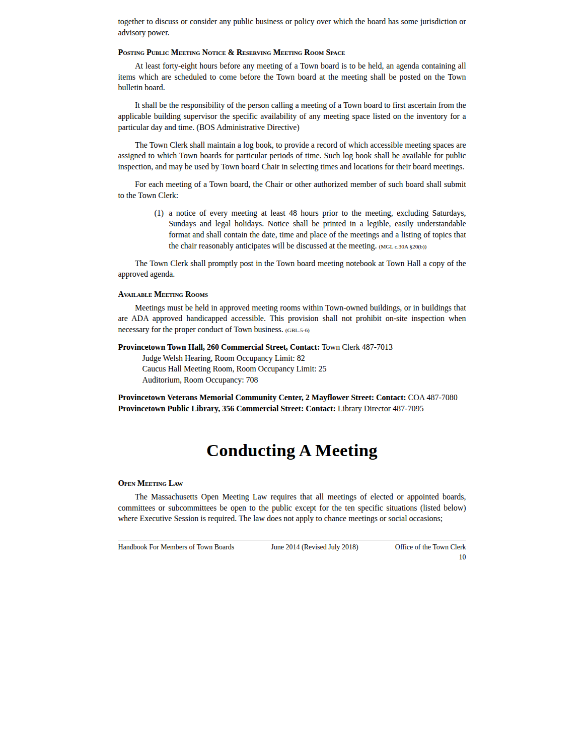together to discuss or consider any public business or policy over which the board has some jurisdiction or advisory power.
Posting Public Meeting Notice & Reserving Meeting Room Space
At least forty-eight hours before any meeting of a Town board is to be held, an agenda containing all items which are scheduled to come before the Town board at the meeting shall be posted on the Town bulletin board.
It shall be the responsibility of the person calling a meeting of a Town board to first ascertain from the applicable building supervisor the specific availability of any meeting space listed on the inventory for a particular day and time. (BOS Administrative Directive)
The Town Clerk shall maintain a log book, to provide a record of which accessible meeting spaces are assigned to which Town boards for particular periods of time. Such log book shall be available for public inspection, and may be used by Town board Chair in selecting times and locations for their board meetings.
For each meeting of a Town board, the Chair or other authorized member of such board shall submit to the Town Clerk:
(1) a notice of every meeting at least 48 hours prior to the meeting, excluding Saturdays, Sundays and legal holidays. Notice shall be printed in a legible, easily understandable format and shall contain the date, time and place of the meetings and a listing of topics that the chair reasonably anticipates will be discussed at the meeting. (MGL c.30A §20(b))
The Town Clerk shall promptly post in the Town board meeting notebook at Town Hall a copy of the approved agenda.
Available Meeting Rooms
Meetings must be held in approved meeting rooms within Town-owned buildings, or in buildings that are ADA approved handicapped accessible. This provision shall not prohibit on-site inspection when necessary for the proper conduct of Town business. (GBL.5-6)
Provincetown Town Hall, 260 Commercial Street, Contact: Town Clerk 487-7013
Judge Welsh Hearing, Room Occupancy Limit: 82
Caucus Hall Meeting Room, Room Occupancy Limit: 25
Auditorium, Room Occupancy: 708
Provincetown Veterans Memorial Community Center, 2 Mayflower Street: Contact: COA 487-7080
Provincetown Public Library, 356 Commercial Street: Contact: Library Director 487-7095
Conducting A Meeting
Open Meeting Law
The Massachusetts Open Meeting Law requires that all meetings of elected or appointed boards, committees or subcommittees be open to the public except for the ten specific situations (listed below) where Executive Session is required. The law does not apply to chance meetings or social occasions;
Handbook For Members of Town Boards June 2014 (Revised July 2018) Office of the Town Clerk
10